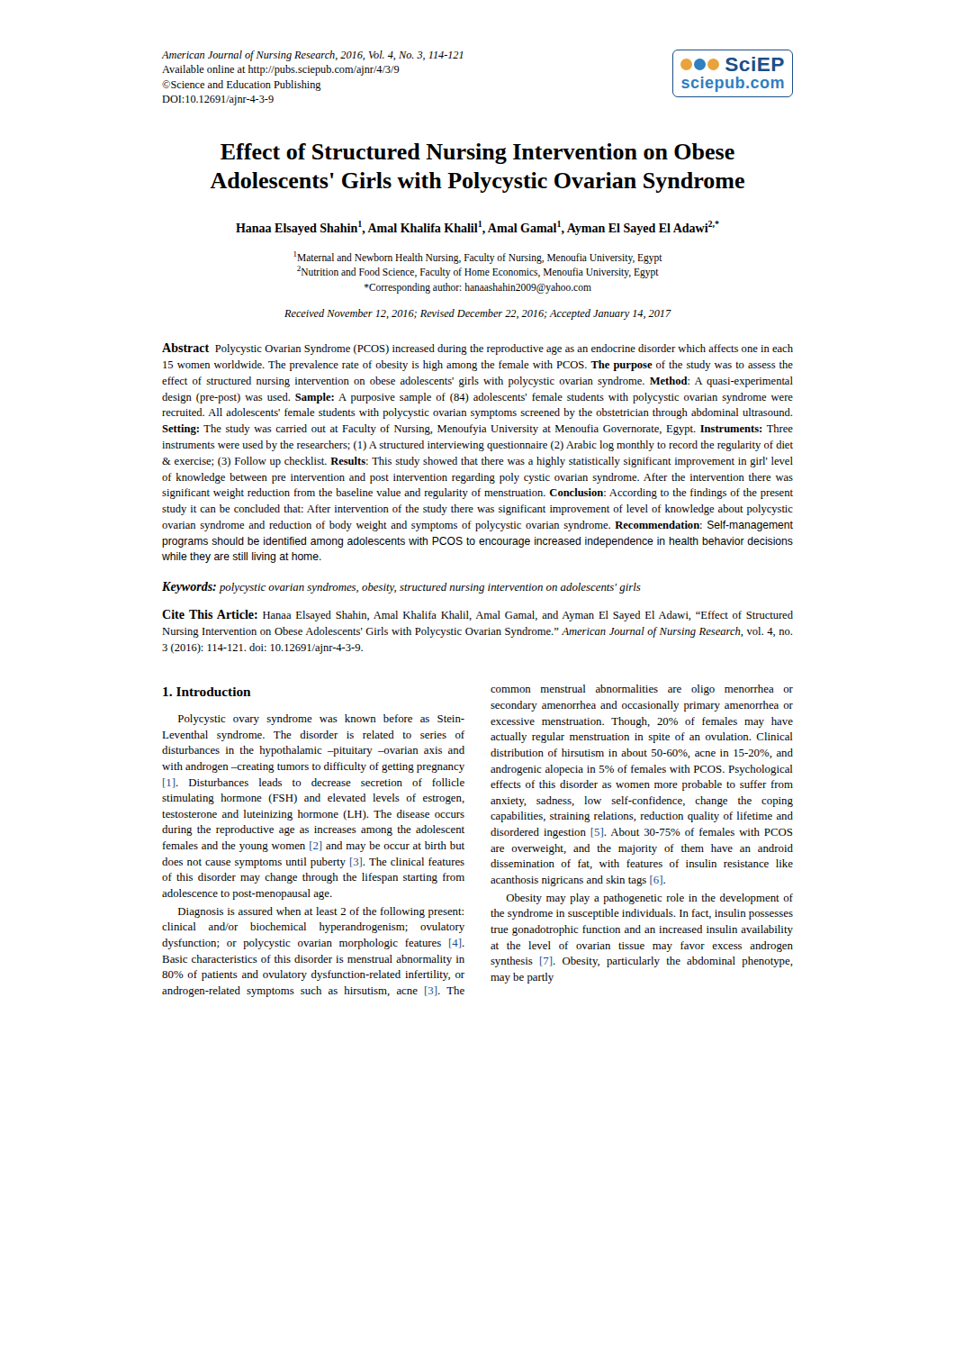American Journal of Nursing Research, 2016, Vol. 4, No. 3, 114-121
Available online at http://pubs.sciepub.com/ajnr/4/3/9
©Science and Education Publishing
DOI:10.12691/ajnr-4-3-9
SciEP
sciepub.com
Effect of Structured Nursing Intervention on Obese
Adolescents' Girls with Polycystic Ovarian Syndrome
Hanaa Elsayed Shahin1, Amal Khalifa Khalil1, Amal Gamal1, Ayman El Sayed El Adawi2,*
1Maternal and Newborn Health Nursing, Faculty of Nursing, Menoufia University, Egypt
2Nutrition and Food Science, Faculty of Home Economics, Menoufia University, Egypt
*Corresponding author: hanaashahin2009@yahoo.com
Received November 12, 2016; Revised December 22, 2016; Accepted January 14, 2017
Abstract Polycystic Ovarian Syndrome (PCOS) increased during the reproductive age as an endocrine disorder which affects one in each 15 women worldwide. The prevalence rate of obesity is high among the female with PCOS. The purpose of the study was to assess the effect of structured nursing intervention on obese adolescents' girls with polycystic ovarian syndrome. Method: A quasi-experimental design (pre-post) was used. Sample: A purposive sample of (84) adolescents' female students with polycystic ovarian syndrome were recruited. All adolescents' female students with polycystic ovarian symptoms screened by the obstetrician through abdominal ultrasound. Setting: The study was carried out at Faculty of Nursing, Menoufyia University at Menoufia Governorate, Egypt. Instruments: Three instruments were used by the researchers; (1) A structured interviewing questionnaire (2) Arabic log monthly to record the regularity of diet & exercise; (3) Follow up checklist. Results: This study showed that there was a highly statistically significant improvement in girl' level of knowledge between pre intervention and post intervention regarding poly cystic ovarian syndrome. After the intervention there was significant weight reduction from the baseline value and regularity of menstruation. Conclusion: According to the findings of the present study it can be concluded that: After intervention of the study there was significant improvement of level of knowledge about polycystic ovarian syndrome and reduction of body weight and symptoms of polycystic ovarian syndrome. Recommendation: Self-management programs should be identified among adolescents with PCOS to encourage increased independence in health behavior decisions while they are still living at home.
Keywords: polycystic ovarian syndromes, obesity, structured nursing intervention on adolescents' girls
Cite This Article: Hanaa Elsayed Shahin, Amal Khalifa Khalil, Amal Gamal, and Ayman El Sayed El Adawi, “Effect of Structured Nursing Intervention on Obese Adolescents' Girls with Polycystic Ovarian Syndrome.” American Journal of Nursing Research, vol. 4, no. 3 (2016): 114-121. doi: 10.12691/ajnr-4-3-9.
1. Introduction
Polycystic ovary syndrome was known before as Stein-Leventhal syndrome. The disorder is related to series of disturbances in the hypothalamic –pituitary –ovarian axis and with androgen –creating tumors to difficulty of getting pregnancy [1]. Disturbances leads to decrease secretion of follicle stimulating hormone (FSH) and elevated levels of estrogen, testosterone and luteinizing hormone (LH). The disease occurs during the reproductive age as increases among the adolescent females and the young women [2] and may be occur at birth but does not cause symptoms until puberty [3]. The clinical features of this disorder may change through the lifespan starting from adolescence to post-menopausal age.
Diagnosis is assured when at least 2 of the following present: clinical and/or biochemical hyperandrogenism; ovulatory dysfunction; or polycystic ovarian morphologic features [4]. Basic characteristics of this disorder is menstrual abnormality in 80% of patients and ovulatory dysfunction-related infertility, or androgen-related symptoms such as hirsutism, acne [3]. The common menstrual abnormalities are oligo menorrhea or secondary amenorrhea and occasionally primary amenorrhea or excessive menstruation. Though, 20% of females may have actually regular menstruation in spite of an ovulation. Clinical distribution of hirsutism in about 50-60%, acne in 15-20%, and androgenic alopecia in 5% of females with PCOS. Psychological effects of this disorder as women more probable to suffer from anxiety, sadness, low self-confidence, change the coping capabilities, straining relations, reduction quality of lifetime and disordered ingestion [5]. About 30-75% of females with PCOS are overweight, and the majority of them have an android dissemination of fat, with features of insulin resistance like acanthosis nigricans and skin tags [6].
Obesity may play a pathogenetic role in the development of the syndrome in susceptible individuals. In fact, insulin possesses true gonadotrophic function and an increased insulin availability at the level of ovarian tissue may favor excess androgen synthesis [7]. Obesity, particularly the abdominal phenotype, may be partly